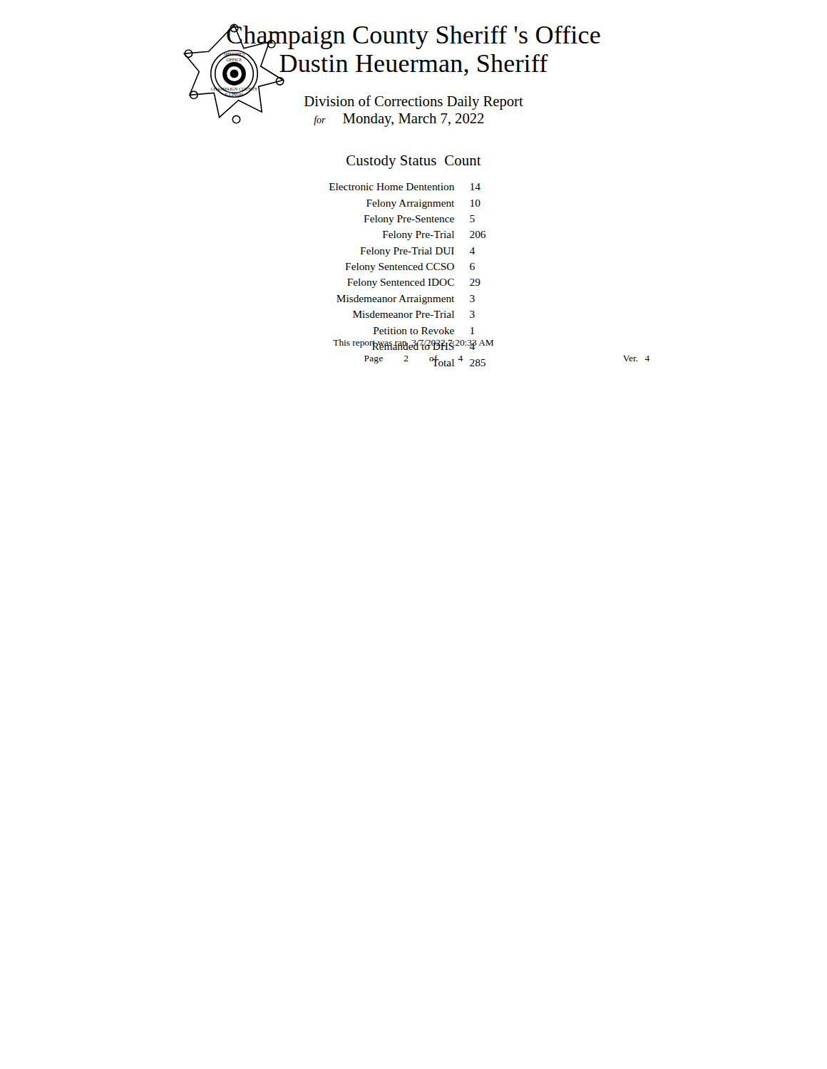SHERIFF'S OFFICE CHAMPAIGN COUNTY ILLINOIS
Champaign County Sheriff 's Office
Dustin Heuerman, Sheriff
Division of Corrections Daily Report
for Monday, March 7, 2022
Custody Status Count
| Electronic Home Dentention | 14 |
| Felony Arraignment | 10 |
| Felony Pre-Sentence | 5 |
| Felony Pre-Trial | 206 |
| Felony Pre-Trial DUI | 4 |
| Felony Sentenced CCSO | 6 |
| Felony Sentenced IDOC | 29 |
| Misdemeanor Arraignment | 3 |
| Misdemeanor Pre-Trial | 3 |
| Petition to Revoke | 1 |
| Remanded to DHS | 4 |
| Total | 285 |
This report was ran 3/7/2022 7:20:33 AM
Page 2 of 4 Ver. 4